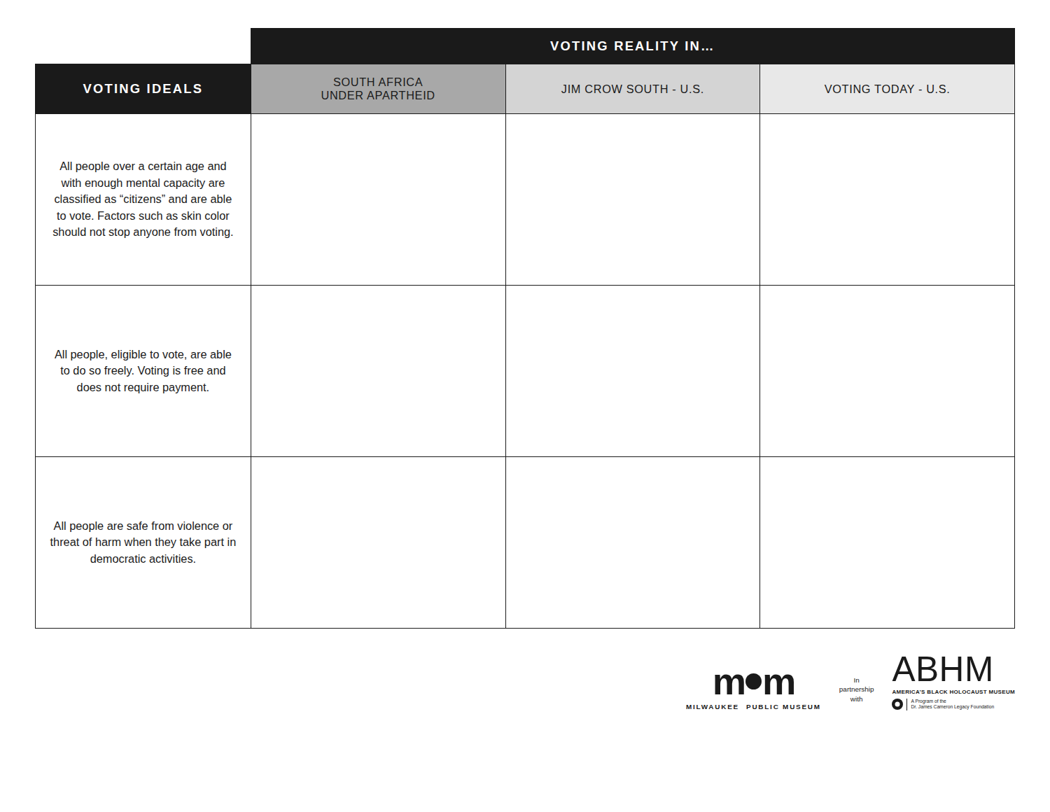| | Voting Reality in… |
| Voting Ideals | South Africa Under Apartheid | Jim Crow South - U.S. | Voting Today - U.S. |
| All people over a certain age and with enough mental capacity are classified as “citizens” and are able to vote. Factors such as skin color should not stop anyone from voting. | | | |
| All people, eligible to vote, are able to do so freely. Voting is free and does not require payment. | | | |
| All people are safe from violence or threat of harm when they take part in democratic activities. | | | |
m m
MILWAUKEE PUBLIC MUSEUM
In
partnership
with
ABHM
AMERICA’S BLACK HOLOCAUST MUSEUM
A Program of the
Dr. James Cameron Legacy Foundation